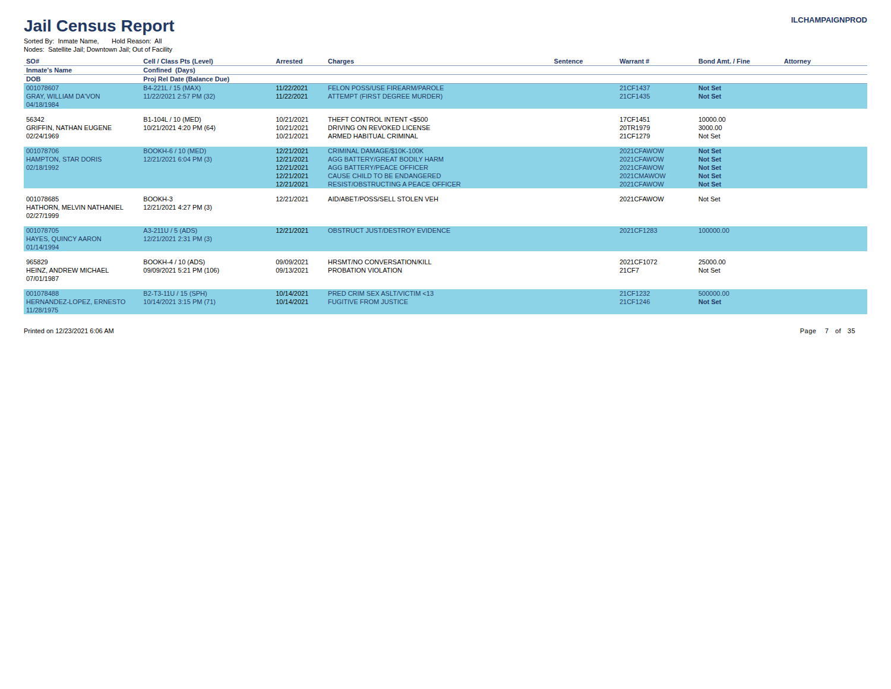ILCHAMPAIGNPROD
Jail Census Report
Sorted By: Inmate Name, Hold Reason: All
Nodes: Satellite Jail; Downtown Jail; Out of Facility
| SO# | Cell / Class Pts (Level) | Arrested | Charges | Sentence | Warrant # | Bond Amt. / Fine | Attorney |
| --- | --- | --- | --- | --- | --- | --- | --- |
| Inmate's Name | Confined (Days) | | | | | | |
| DOB | Proj Rel Date (Balance Due) | | | | | | |
| 001078607 | B4-221L / 15 (MAX) | 11/22/2021 | FELON POSS/USE FIREARM/PAROLE | | 21CF1437 | Not Set | |
| GRAY, WILLIAM DA'VON | 11/22/2021 2:57 PM (32) | 11/22/2021 | ATTEMPT (FIRST DEGREE MURDER) | | 21CF1435 | Not Set | |
| 04/18/1984 | | | | | | | |
| 56342 | B1-104L / 10 (MED) | 10/21/2021 | THEFT CONTROL INTENT <$500 | | 17CF1451 | 10000.00 | |
| GRIFFIN, NATHAN EUGENE | 10/21/2021 4:20 PM (64) | 10/21/2021 | DRIVING ON REVOKED LICENSE | | 20TR1979 | 3000.00 | |
| 02/24/1969 | | 10/21/2021 | ARMED HABITUAL CRIMINAL | | 21CF1279 | Not Set | |
| 001078706 | BOOKH-6 / 10 (MED) | 12/21/2021 | CRIMINAL DAMAGE/$10K-100K | | 2021CFAWOW | Not Set | |
| HAMPTON, STAR DORIS | 12/21/2021 6:04 PM (3) | 12/21/2021 | AGG BATTERY/GREAT BODILY HARM | | 2021CFAWOW | Not Set | |
| 02/18/1992 | | 12/21/2021 | AGG BATTERY/PEACE OFFICER | | 2021CFAWOW | Not Set | |
| | | 12/21/2021 | CAUSE CHILD TO BE ENDANGERED | | 2021CMAWOW | Not Set | |
| | | 12/21/2021 | RESIST/OBSTRUCTING A PEACE OFFICER | | 2021CFAWOW | Not Set | |
| 001078685 | BOOKH-3 | 12/21/2021 | AID/ABET/POSS/SELL STOLEN VEH | | 2021CFAWOW | Not Set | |
| HATHORN, MELVIN NATHANIEL | 12/21/2021 4:27 PM (3) | | | | | | |
| 02/27/1999 | | | | | | | |
| 001078705 | A3-211U / 5 (ADS) | 12/21/2021 | OBSTRUCT JUST/DESTROY EVIDENCE | | 2021CF1283 | 100000.00 | |
| HAYES, QUINCY AARON | 12/21/2021 2:31 PM (3) | | | | | | |
| 01/14/1994 | | | | | | | |
| 965829 | BOOKH-4 / 10 (ADS) | 09/09/2021 | HRSMT/NO CONVERSATION/KILL | | 2021CF1072 | 25000.00 | |
| HEINZ, ANDREW MICHAEL | 09/09/2021 5:21 PM (106) | 09/13/2021 | PROBATION VIOLATION | | 21CF7 | Not Set | |
| 07/01/1987 | | | | | | | |
| 001078488 | B2-T3-11U / 15 (SPH) | 10/14/2021 | PRED CRIM SEX ASLT/VICTIM <13 | | 21CF1232 | 500000.00 | |
| HERNANDEZ-LOPEZ, ERNESTO | 10/14/2021 3:15 PM (71) | 10/14/2021 | FUGITIVE FROM JUSTICE | | 21CF1246 | Not Set | |
| 11/28/1975 | | | | | | | |
Printed on 12/23/2021 6:06 AM Page 7 of 35